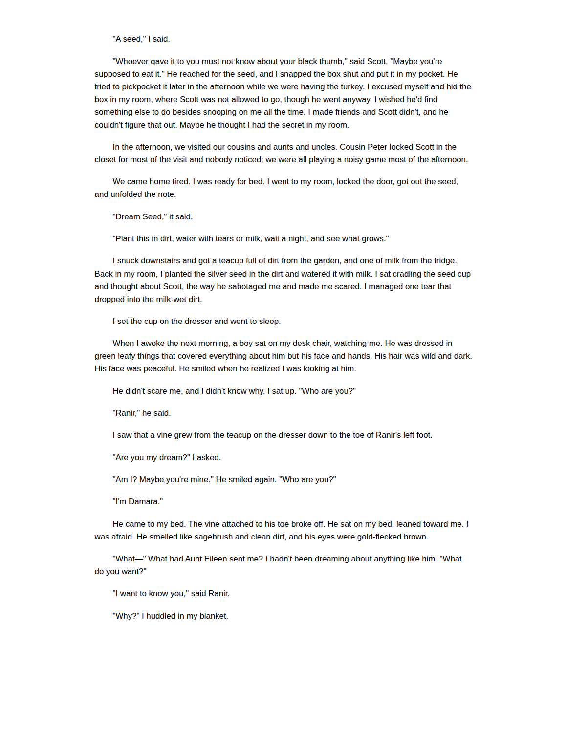"A seed," I said.
"Whoever gave it to you must not know about your black thumb," said Scott. "Maybe you're supposed to eat it." He reached for the seed, and I snapped the box shut and put it in my pocket. He tried to pickpocket it later in the afternoon while we were having the turkey. I excused myself and hid the box in my room, where Scott was not allowed to go, though he went anyway. I wished he'd find something else to do besides snooping on me all the time. I made friends and Scott didn't, and he couldn't figure that out. Maybe he thought I had the secret in my room.
In the afternoon, we visited our cousins and aunts and uncles. Cousin Peter locked Scott in the closet for most of the visit and nobody noticed; we were all playing a noisy game most of the afternoon.
We came home tired. I was ready for bed. I went to my room, locked the door, got out the seed, and unfolded the note.
"Dream Seed," it said.
"Plant this in dirt, water with tears or milk, wait a night, and see what grows."
I snuck downstairs and got a teacup full of dirt from the garden, and one of milk from the fridge. Back in my room, I planted the silver seed in the dirt and watered it with milk. I sat cradling the seed cup and thought about Scott, the way he sabotaged me and made me scared. I managed one tear that dropped into the milk-wet dirt.
I set the cup on the dresser and went to sleep.
When I awoke the next morning, a boy sat on my desk chair, watching me. He was dressed in green leafy things that covered everything about him but his face and hands. His hair was wild and dark. His face was peaceful. He smiled when he realized I was looking at him.
He didn't scare me, and I didn't know why. I sat up. "Who are you?"
"Ranir," he said.
I saw that a vine grew from the teacup on the dresser down to the toe of Ranir's left foot.
"Are you my dream?" I asked.
"Am I? Maybe you're mine." He smiled again. "Who are you?"
"I'm Damara."
He came to my bed. The vine attached to his toe broke off. He sat on my bed, leaned toward me. I was afraid. He smelled like sagebrush and clean dirt, and his eyes were gold-flecked brown.
"What—" What had Aunt Eileen sent me? I hadn't been dreaming about anything like him. "What do you want?"
"I want to know you," said Ranir.
"Why?" I huddled in my blanket.